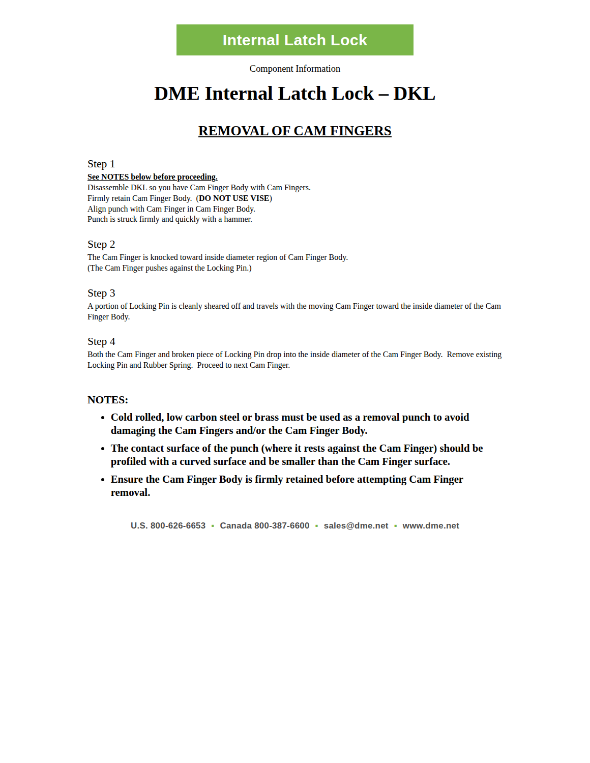Internal Latch Lock
Component Information
DME Internal Latch Lock – DKL
REMOVAL OF CAM FINGERS
Step 1
See NOTES below before proceeding.
Disassemble DKL so you have Cam Finger Body with Cam Fingers.
Firmly retain Cam Finger Body. (DO NOT USE VISE)
Align punch with Cam Finger in Cam Finger Body.
Punch is struck firmly and quickly with a hammer.
Step 2
The Cam Finger is knocked toward inside diameter region of Cam Finger Body.
(The Cam Finger pushes against the Locking Pin.)
Step 3
A portion of Locking Pin is cleanly sheared off and travels with the moving Cam Finger toward the inside diameter of the Cam Finger Body.
Step 4
Both the Cam Finger and broken piece of Locking Pin drop into the inside diameter of the Cam Finger Body. Remove existing Locking Pin and Rubber Spring. Proceed to next Cam Finger.
NOTES:
Cold rolled, low carbon steel or brass must be used as a removal punch to avoid damaging the Cam Fingers and/or the Cam Finger Body.
The contact surface of the punch (where it rests against the Cam Finger) should be profiled with a curved surface and be smaller than the Cam Finger surface.
Ensure the Cam Finger Body is firmly retained before attempting Cam Finger removal.
U.S. 800-626-6653 ▪ Canada 800-387-6600 ▪ sales@dme.net ▪ www.dme.net